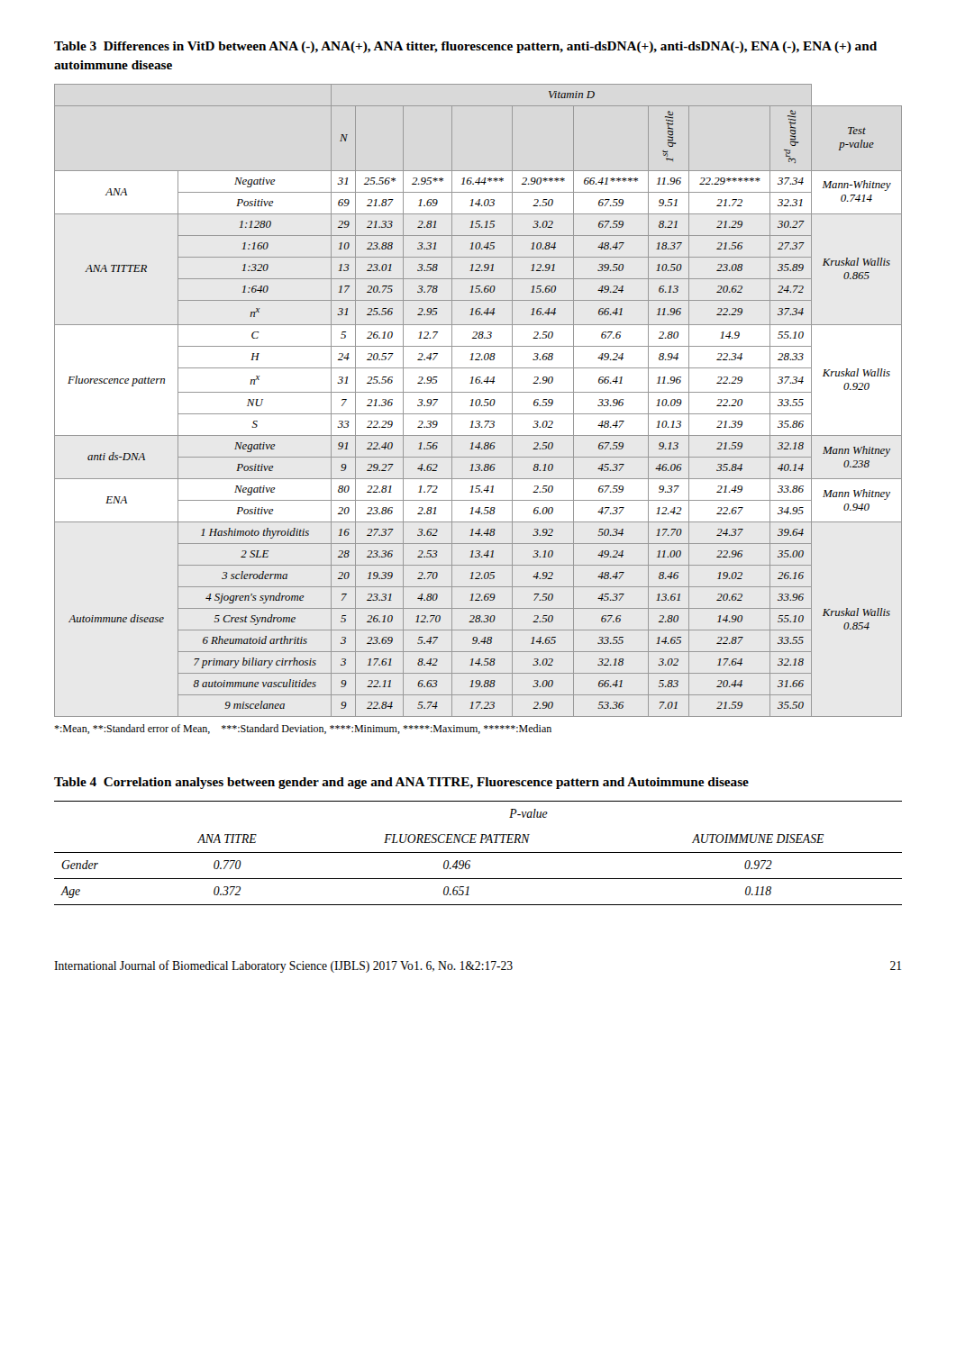Table 3 Differences in VitD between ANA (-), ANA(+), ANA titter, fluorescence pattern, anti-dsDNA(+), anti-dsDNA(-), ENA (-), ENA (+) and autoimmune disease
| | Vitamin D |
| --- | --- |
| | N | | | | | | 1 st quartile | | 3 rd quartile | Test p-value |
| ANA | Negative | 31 | 25.56* | 2.95** | 16.44*** | 2.90**** | 66.41***** | 11.96 | 22.29****** | 37.34 | Mann-Whitney 0.7414 |
| Positive | 69 | 21.87 | 1.69 | 14.03 | 2.50 | 67.59 | 9.51 | 21.72 | 32.31 |
| ANA TITTER | 1:1280 | 29 | 21.33 | 2.81 | 15.15 | 3.02 | 67.59 | 8.21 | 21.29 | 30.27 | Kruskal Wallis 0.865 |
| 1:160 | 10 | 23.88 | 3.31 | 10.45 | 10.84 | 48.47 | 18.37 | 21.56 | 27.37 |
| 1:320 | 13 | 23.01 | 3.58 | 12.91 | 12.91 | 39.50 | 10.50 | 23.08 | 35.89 |
| 1:640 | 17 | 20.75 | 3.78 | 15.60 | 15.60 | 49.24 | 6.13 | 20.62 | 24.72 |
| n x | 31 | 25.56 | 2.95 | 16.44 | 16.44 | 66.41 | 11.96 | 22.29 | 37.34 |
| Fluorescence pattern | C | 5 | 26.10 | 12.7 | 28.3 | 2.50 | 67.6 | 2.80 | 14.9 | 55.10 | Kruskal Wallis 0.920 |
| H | 24 | 20.57 | 2.47 | 12.08 | 3.68 | 49.24 | 8.94 | 22.34 | 28.33 |
| n x | 31 | 25.56 | 2.95 | 16.44 | 2.90 | 66.41 | 11.96 | 22.29 | 37.34 |
| NU | 7 | 21.36 | 3.97 | 10.50 | 6.59 | 33.96 | 10.09 | 22.20 | 33.55 |
| S | 33 | 22.29 | 2.39 | 13.73 | 3.02 | 48.47 | 10.13 | 21.39 | 35.86 |
| anti ds-DNA | Negative | 91 | 22.40 | 1.56 | 14.86 | 2.50 | 67.59 | 9.13 | 21.59 | 32.18 | Mann Whitney 0.238 |
| Positive | 9 | 29.27 | 4.62 | 13.86 | 8.10 | 45.37 | 46.06 | 35.84 | 40.14 |
| ENA | Negative | 80 | 22.81 | 1.72 | 15.41 | 2.50 | 67.59 | 9.37 | 21.49 | 33.86 | Mann Whitney 0.940 |
| Positive | 20 | 23.86 | 2.81 | 14.58 | 6.00 | 47.37 | 12.42 | 22.67 | 34.95 |
| Autoimmune disease | 1 Hashimoto thyroiditis | 16 | 27.37 | 3.62 | 14.48 | 3.92 | 50.34 | 17.70 | 24.37 | 39.64 | Kruskal Wallis 0.854 |
| 2 SLE | 28 | 23.36 | 2.53 | 13.41 | 3.10 | 49.24 | 11.00 | 22.96 | 35.00 |
| 3 scleroderma | 20 | 19.39 | 2.70 | 12.05 | 4.92 | 48.47 | 8.46 | 19.02 | 26.16 |
| 4 Sjogren's syndrome | 7 | 23.31 | 4.80 | 12.69 | 7.50 | 45.37 | 13.61 | 20.62 | 33.96 |
| 5 Crest Syndrome | 5 | 26.10 | 12.70 | 28.30 | 2.50 | 67.6 | 2.80 | 14.90 | 55.10 |
| 6 Rheumatoid arthritis | 3 | 23.69 | 5.47 | 9.48 | 14.65 | 33.55 | 14.65 | 22.87 | 33.55 |
| 7 primary biliary cirrhosis | 3 | 17.61 | 8.42 | 14.58 | 3.02 | 32.18 | 3.02 | 17.64 | 32.18 |
| 8 autoimmune vasculitides | 9 | 22.11 | 6.63 | 19.88 | 3.00 | 66.41 | 5.83 | 20.44 | 31.66 |
| 9 miscelanea | 9 | 22.84 | 5.74 | 17.23 | 2.90 | 53.36 | 7.01 | 21.59 | 35.50 |
*:Mean, **:Standard error of Mean, ***:Standard Deviation, ****:Minimum, *****:Maximum, ******:Median
Table 4 Correlation analyses between gender and age and ANA TITRE, Fluorescence pattern and Autoimmune disease
| | P-value |
| | ANA TITRE | FLUORESCENCE PATTERN | AUTOIMMUNE DISEASE |
| Gender | 0.770 | 0.496 | 0.972 |
| Age | 0.372 | 0.651 | 0.118 |
International Journal of Biomedical Laboratory Science (IJBLS) 2017 Vo1. 6, No. 1&2:17-23 21